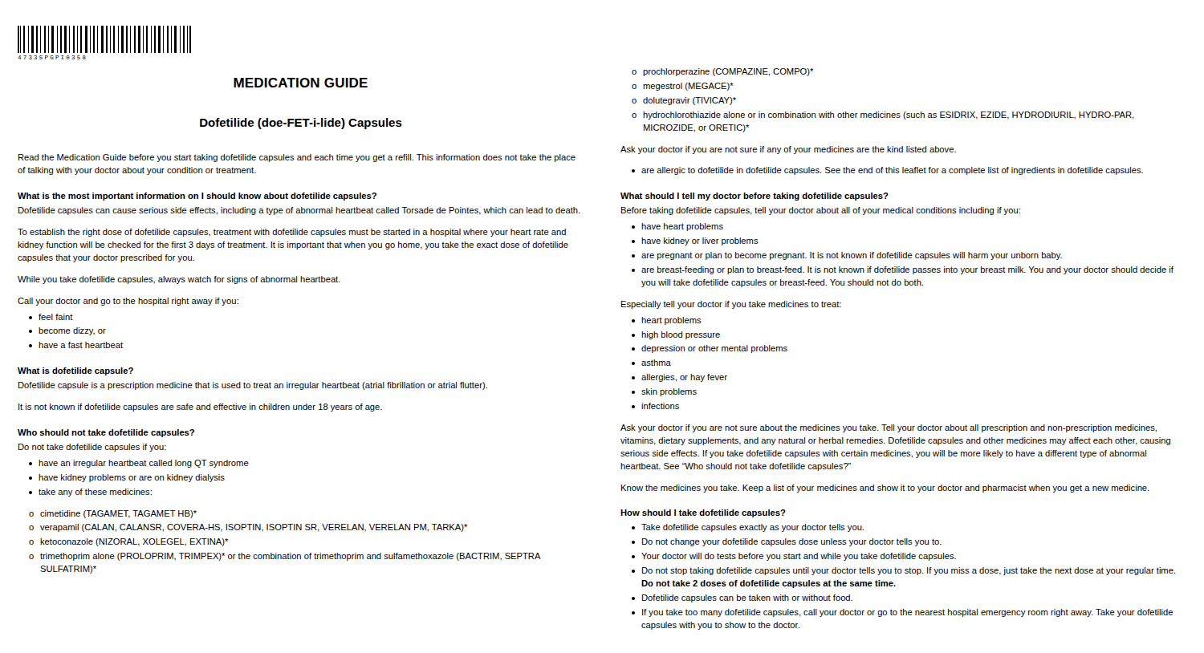47335PGPI0358
MEDICATION GUIDE
Dofetilide (doe-FET-i-lide) Capsules
Read the Medication Guide before you start taking dofetilide capsules and each time you get a refill. This information does not take the place of talking with your doctor about your condition or treatment.
What is the most important information on I should know about dofetilide capsules?
Dofetilide capsules can cause serious side effects, including a type of abnormal heartbeat called Torsade de Pointes, which can lead to death.
To establish the right dose of dofetilide capsules, treatment with dofetilide capsules must be started in a hospital where your heart rate and kidney function will be checked for the first 3 days of treatment. It is important that when you go home, you take the exact dose of dofetilide capsules that your doctor prescribed for you.
While you take dofetilide capsules, always watch for signs of abnormal heartbeat.
Call your doctor and go to the hospital right away if you:
feel faint
become dizzy, or
have a fast heartbeat
What is dofetilide capsule?
Dofetilide capsule is a prescription medicine that is used to treat an irregular heartbeat (atrial fibrillation or atrial flutter).
It is not known if dofetilide capsules are safe and effective in children under 18 years of age.
Who should not take dofetilide capsules?
Do not take dofetilide capsules if you:
have an irregular heartbeat called long QT syndrome
have kidney problems or are on kidney dialysis
take any of these medicines:
cimetidine (TAGAMET, TAGAMET HB)*
verapamil (CALAN, CALANSR, COVERA-HS, ISOPTIN, ISOPTIN SR, VERELAN, VERELAN PM, TARKA)*
ketoconazole (NIZORAL, XOLEGEL, EXTINA)*
trimethoprim alone (PROLOPRIM, TRIMPEX)* or the combination of trimethoprim and sulfamethoxazole (BACTRIM, SEPTRA SULFATRIM)*
prochlorperazine (COMPAZINE, COMPO)*
megestrol (MEGACE)*
dolutegravir (TIVICAY)*
hydrochlorothiazide alone or in combination with other medicines (such as ESIDRIX, EZIDE, HYDRODIURIL, HYDRO-PAR, MICROZIDE, or ORETIC)*
Ask your doctor if you are not sure if any of your medicines are the kind listed above.
are allergic to dofetilide in dofetilide capsules. See the end of this leaflet for a complete list of ingredients in dofetilide capsules.
What should I tell my doctor before taking dofetilide capsules?
Before taking dofetilide capsules, tell your doctor about all of your medical conditions including if you:
have heart problems
have kidney or liver problems
are pregnant or plan to become pregnant. It is not known if dofetilide capsules will harm your unborn baby.
are breast-feeding or plan to breast-feed. It is not known if dofetilide passes into your breast milk. You and your doctor should decide if you will take dofetilide capsules or breast-feed. You should not do both.
Especially tell your doctor if you take medicines to treat:
heart problems
high blood pressure
depression or other mental problems
asthma
allergies, or hay fever
skin problems
infections
Ask your doctor if you are not sure about the medicines you take. Tell your doctor about all prescription and non-prescription medicines, vitamins, dietary supplements, and any natural or herbal remedies. Dofetilide capsules and other medicines may affect each other, causing serious side effects. If you take dofetilide capsules with certain medicines, you will be more likely to have a different type of abnormal heartbeat. See “Who should not take dofetilide capsules?”
Know the medicines you take. Keep a list of your medicines and show it to your doctor and pharmacist when you get a new medicine.
How should I take dofetilide capsules?
Take dofetilide capsules exactly as your doctor tells you.
Do not change your dofetilide capsules dose unless your doctor tells you to.
Your doctor will do tests before you start and while you take dofetilide capsules.
Do not stop taking dofetilide capsules until your doctor tells you to stop. If you miss a dose, just take the next dose at your regular time. Do not take 2 doses of dofetilide capsules at the same time.
Dofetilide capsules can be taken with or without food.
If you take too many dofetilide capsules, call your doctor or go to the nearest hospital emergency room right away. Take your dofetilide capsules with you to show to the doctor.